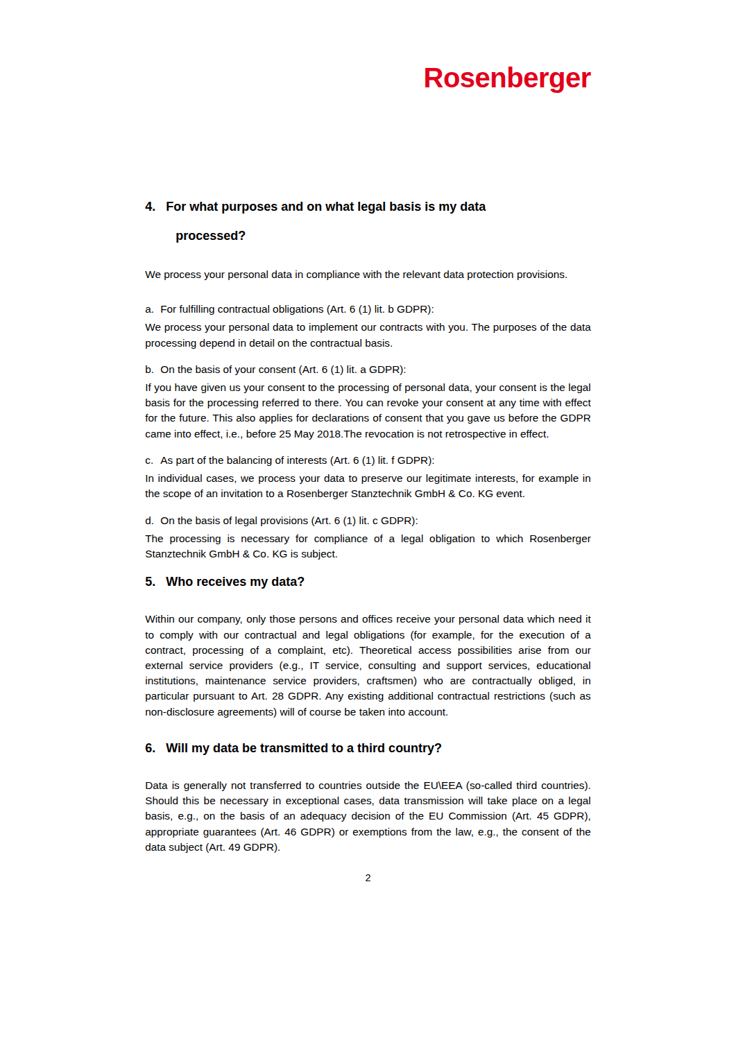Rosenberger
4.
For what purposes and on what legal basis is my data
processed?
We process your personal data in compliance with the relevant data protection provisions.
a. For fulfilling contractual obligations (Art. 6 (1) lit. b GDPR):
We process your personal data to implement our contracts with you. The purposes of the data processing depend in detail on the contractual basis.
b. On the basis of your consent (Art. 6 (1) lit. a GDPR):
If you have given us your consent to the processing of personal data, your consent is the legal basis for the processing referred to there. You can revoke your consent at any time with effect for the future. This also applies for declarations of consent that you gave us before the GDPR came into effect, i.e., before 25 May 2018.The revocation is not retrospective in effect.
c. As part of the balancing of interests (Art. 6 (1) lit. f GDPR):
In individual cases, we process your data to preserve our legitimate interests, for example in the scope of an invitation to a Rosenberger Stanztechnik GmbH & Co. KG event.
d. On the basis of legal provisions (Art. 6 (1) lit. c GDPR):
The processing is necessary for compliance of a legal obligation to which Rosenberger Stanztechnik GmbH & Co. KG is subject.
5.
Who receives my data?
Within our company, only those persons and offices receive your personal data which need it to comply with our contractual and legal obligations (for example, for the execution of a contract, processing of a complaint, etc). Theoretical access possibilities arise from our external service providers (e.g., IT service, consulting and support services, educational institutions, maintenance service providers, craftsmen) who are contractually obliged, in particular pursuant to Art. 28 GDPR. Any existing additional contractual restrictions (such as non-disclosure agreements) will of course be taken into account.
6.
Will my data be transmitted to a third country?
Data is generally not transferred to countries outside the EU\EEA (so-called third countries). Should this be necessary in exceptional cases, data transmission will take place on a legal basis, e.g., on the basis of an adequacy decision of the EU Commission (Art. 45 GDPR), appropriate guarantees (Art. 46 GDPR) or exemptions from the law, e.g., the consent of the data subject (Art. 49 GDPR).
2